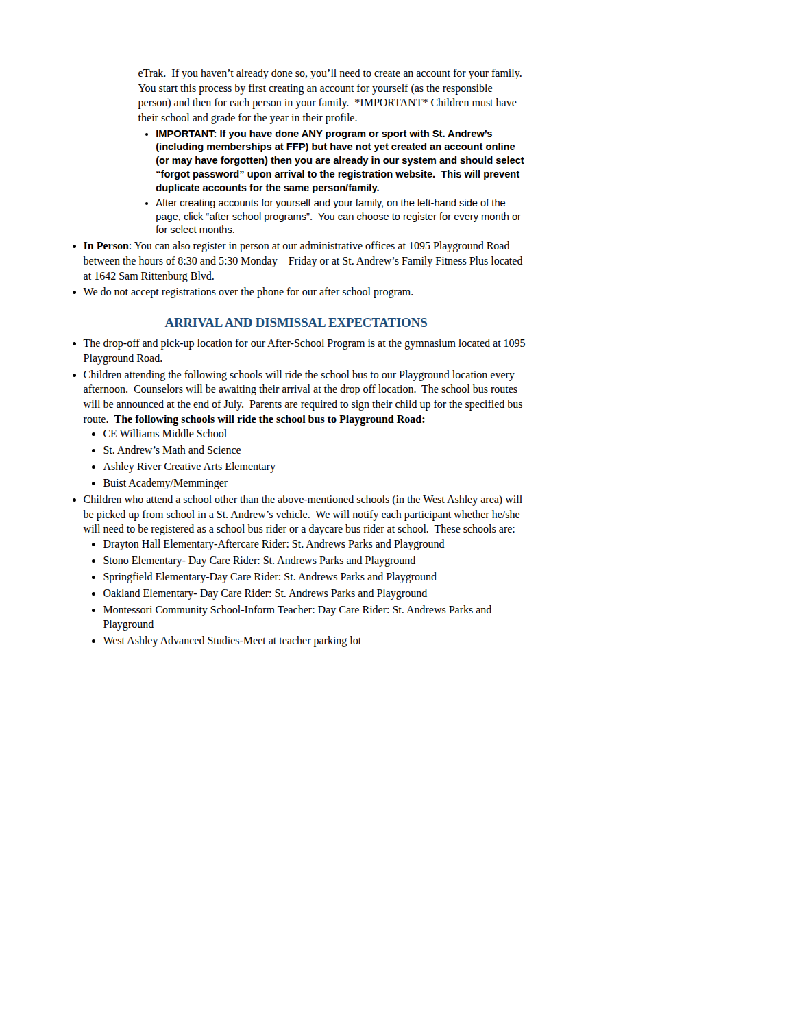eTrak. If you haven’t already done so, you’ll need to create an account for your family. You start this process by first creating an account for yourself (as the responsible person) and then for each person in your family. *IMPORTANT* Children must have their school and grade for the year in their profile.
IMPORTANT: If you have done ANY program or sport with St. Andrew’s (including memberships at FFP) but have not yet created an account online (or may have forgotten) then you are already in our system and should select “forgot password” upon arrival to the registration website. This will prevent duplicate accounts for the same person/family.
After creating accounts for yourself and your family, on the left-hand side of the page, click “after school programs”. You can choose to register for every month or for select months.
In Person: You can also register in person at our administrative offices at 1095 Playground Road between the hours of 8:30 and 5:30 Monday – Friday or at St. Andrew’s Family Fitness Plus located at 1642 Sam Rittenburg Blvd.
We do not accept registrations over the phone for our after school program.
ARRIVAL AND DISMISSAL EXPECTATIONS
The drop-off and pick-up location for our After-School Program is at the gymnasium located at 1095 Playground Road.
Children attending the following schools will ride the school bus to our Playground location every afternoon. Counselors will be awaiting their arrival at the drop off location. The school bus routes will be announced at the end of July. Parents are required to sign their child up for the specified bus route. The following schools will ride the school bus to Playground Road:
CE Williams Middle School
St. Andrew’s Math and Science
Ashley River Creative Arts Elementary
Buist Academy/Memminger
Children who attend a school other than the above-mentioned schools (in the West Ashley area) will be picked up from school in a St. Andrew’s vehicle. We will notify each participant whether he/she will need to be registered as a school bus rider or a daycare bus rider at school. These schools are:
Drayton Hall Elementary-Aftercare Rider: St. Andrews Parks and Playground
Stono Elementary- Day Care Rider: St. Andrews Parks and Playground
Springfield Elementary-Day Care Rider: St. Andrews Parks and Playground
Oakland Elementary- Day Care Rider: St. Andrews Parks and Playground
Montessori Community School-Inform Teacher: Day Care Rider: St. Andrews Parks and Playground
West Ashley Advanced Studies-Meet at teacher parking lot